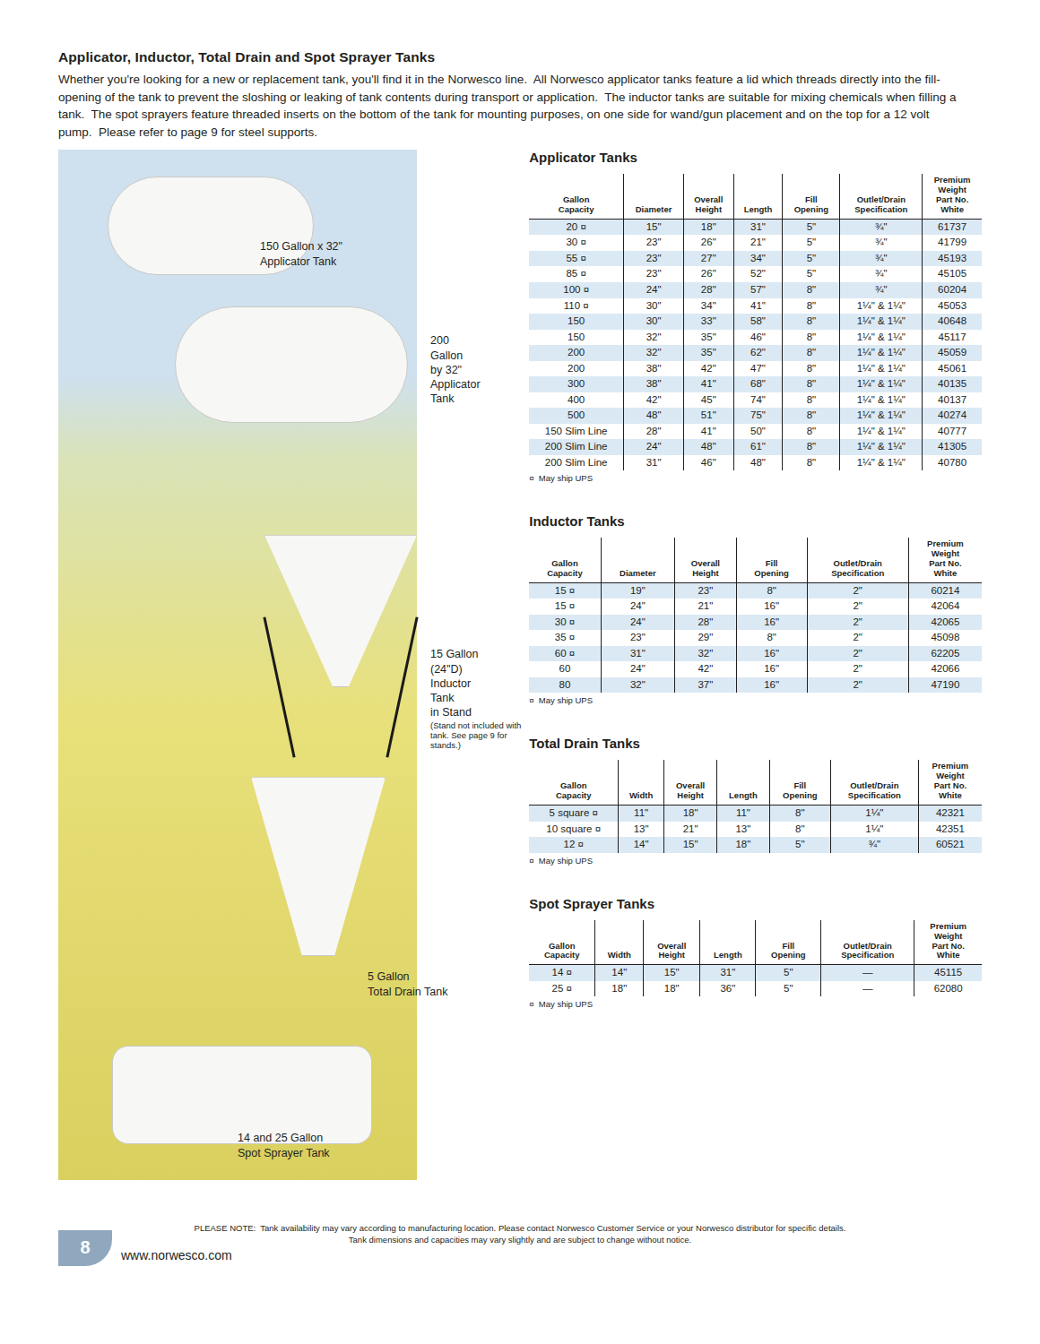Applicator, Inductor, Total Drain and Spot Sprayer Tanks
Whether you're looking for a new or replacement tank, you'll find it in the Norwesco line. All Norwesco applicator tanks feature a lid which threads directly into the fill-opening of the tank to prevent the sloshing or leaking of tank contents during transport or application. The inductor tanks are suitable for mixing chemicals when filling a tank. The spot sprayers feature threaded inserts on the bottom of the tank for mounting purposes, on one side for wand/gun placement and on the top for a 12 volt pump. Please refer to page 9 for steel supports.
150 Gallon x 32"
Applicator Tank
200
Gallon
by 32"
Applicator
Tank
15 Gallon
(24"D)
Inductor
Tank
in Stand(Stand not included with tank. See page 9 for stands.)
5 Gallon
Total Drain Tank
14 and 25 Gallon
Spot Sprayer Tank
Applicator Tanks
| Gallon Capacity | Diameter | Overall Height | Length | Fill Opening | Outlet/Drain Specification | Premium Weight Part No. White |
| --- | --- | --- | --- | --- | --- | --- |
| 20 ¤ | 15" | 18" | 31" | 5" | ¾" | 61737 |
| 30 ¤ | 23" | 26" | 21" | 5" | ¾" | 41799 |
| 55 ¤ | 23" | 27" | 34" | 5" | ¾" | 45193 |
| 85 ¤ | 23" | 26" | 52" | 5" | ¾" | 45105 |
| 100 ¤ | 24" | 28" | 57" | 8" | ¾" | 60204 |
| 110 ¤ | 30" | 34" | 41" | 8" | 1¼" & 1¼" | 45053 |
| 150 | 30" | 33" | 58" | 8" | 1¼" & 1¼" | 40648 |
| 150 | 32" | 35" | 46" | 8" | 1¼" & 1¼" | 45117 |
| 200 | 32" | 35" | 62" | 8" | 1¼" & 1¼" | 45059 |
| 200 | 38" | 42" | 47" | 8" | 1¼" & 1¼" | 45061 |
| 300 | 38" | 41" | 68" | 8" | 1¼" & 1¼" | 40135 |
| 400 | 42" | 45" | 74" | 8" | 1¼" & 1¼" | 40137 |
| 500 | 48" | 51" | 75" | 8" | 1¼" & 1¼" | 40274 |
| 150 Slim Line | 28" | 41" | 50" | 8" | 1¼" & 1¼" | 40777 |
| 200 Slim Line | 24" | 48" | 61" | 8" | 1¼" & 1¼" | 41305 |
| 200 Slim Line | 31" | 46" | 48" | 8" | 1¼" & 1¼" | 40780 |
¤ May ship UPS
Inductor Tanks
| Gallon Capacity | Diameter | Overall Height | Fill Opening | Outlet/Drain Specification | Premium Weight Part No. White |
| --- | --- | --- | --- | --- | --- |
| 15 ¤ | 19" | 23" | 8" | 2" | 60214 |
| 15 ¤ | 24" | 21" | 16" | 2" | 42064 |
| 30 ¤ | 24" | 28" | 16" | 2" | 42065 |
| 35 ¤ | 23" | 29" | 8" | 2" | 45098 |
| 60 ¤ | 31" | 32" | 16" | 2" | 62205 |
| 60 | 24" | 42" | 16" | 2" | 42066 |
| 80 | 32" | 37" | 16" | 2" | 47190 |
¤ May ship UPS
Total Drain Tanks
| Gallon Capacity | Width | Overall Height | Length | Fill Opening | Outlet/Drain Specification | Premium Weight Part No. White |
| --- | --- | --- | --- | --- | --- | --- |
| 5 square ¤ | 11" | 18" | 11" | 8" | 1¼" | 42321 |
| 10 square ¤ | 13" | 21" | 13" | 8" | 1¼" | 42351 |
| 12 ¤ | 14" | 15" | 18" | 5" | ¾" | 60521 |
¤ May ship UPS
Spot Sprayer Tanks
| Gallon Capacity | Width | Overall Height | Length | Fill Opening | Outlet/Drain Specification | Premium Weight Part No. White |
| --- | --- | --- | --- | --- | --- | --- |
| 14 ¤ | 14" | 15" | 31" | 5" | — | 45115 |
| 25 ¤ | 18" | 18" | 36" | 5" | — | 62080 |
¤ May ship UPS
PLEASE NOTE: Tank availability may vary according to manufacturing location. Please contact Norwesco Customer Service or your Norwesco distributor for specific details.
Tank dimensions and capacities may vary slightly and are subject to change without notice.
8
www.norwesco.com